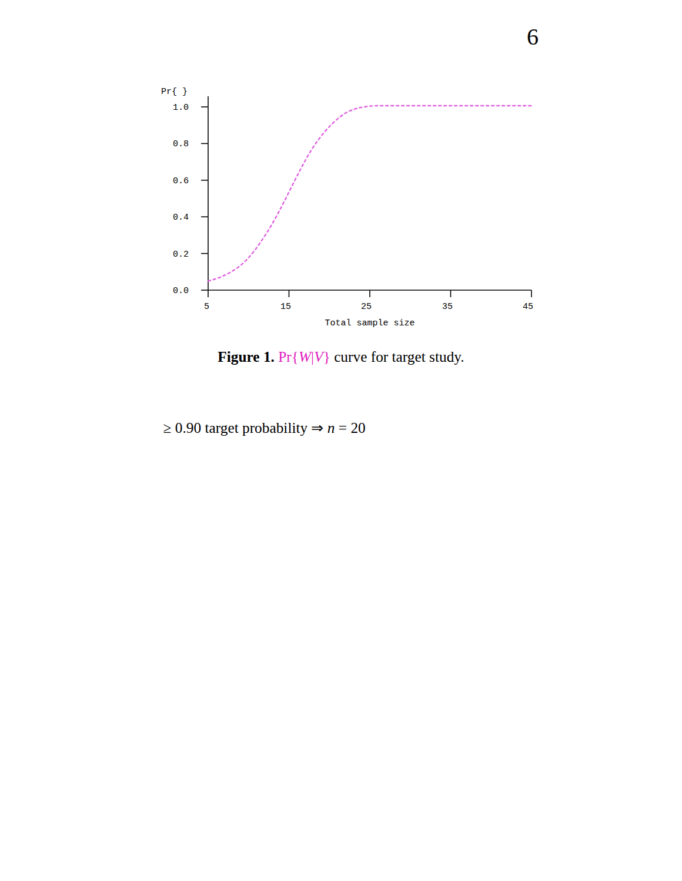6
Pr{ } 1.0 0.8 0.6 0.4 0.2 0.0 5 15 25 35 45 Total sample size
Figure 1. Pr{W|V} curve for target study.
≥ 0.90 target probability ⇒ n = 20